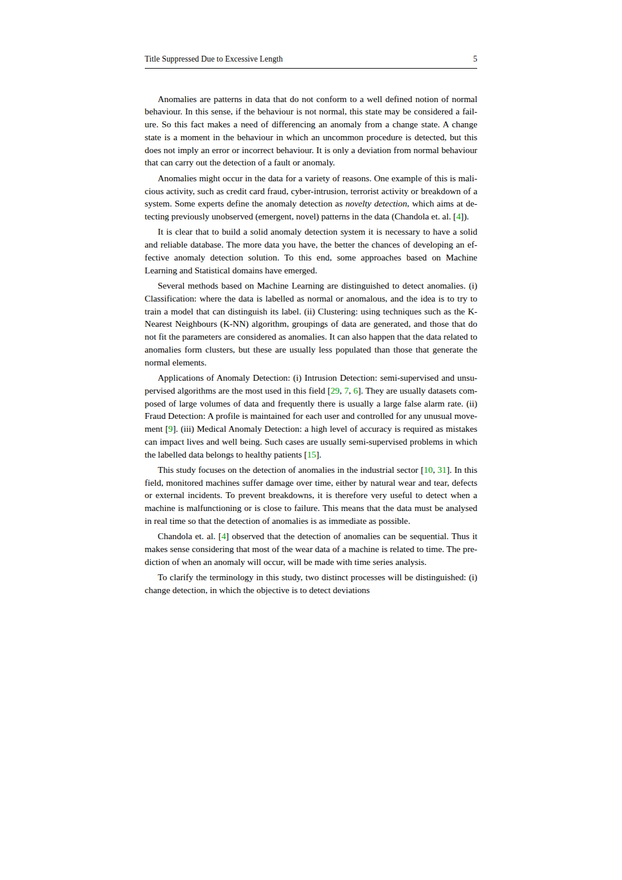Title Suppressed Due to Excessive Length 5
Anomalies are patterns in data that do not conform to a well defined notion of normal behaviour. In this sense, if the behaviour is not normal, this state may be considered a failure. So this fact makes a need of differencing an anomaly from a change state. A change state is a moment in the behaviour in which an uncommon procedure is detected, but this does not imply an error or incorrect behaviour. It is only a deviation from normal behaviour that can carry out the detection of a fault or anomaly.
Anomalies might occur in the data for a variety of reasons. One example of this is malicious activity, such as credit card fraud, cyber-intrusion, terrorist activity or breakdown of a system. Some experts define the anomaly detection as novelty detection, which aims at detecting previously unobserved (emergent, novel) patterns in the data (Chandola et. al. [4]).
It is clear that to build a solid anomaly detection system it is necessary to have a solid and reliable database. The more data you have, the better the chances of developing an effective anomaly detection solution. To this end, some approaches based on Machine Learning and Statistical domains have emerged.
Several methods based on Machine Learning are distinguished to detect anomalies. (i) Classification: where the data is labelled as normal or anomalous, and the idea is to try to train a model that can distinguish its label. (ii) Clustering: using techniques such as the K-Nearest Neighbours (K-NN) algorithm, groupings of data are generated, and those that do not fit the parameters are considered as anomalies. It can also happen that the data related to anomalies form clusters, but these are usually less populated than those that generate the normal elements.
Applications of Anomaly Detection: (i) Intrusion Detection: semi-supervised and unsupervised algorithms are the most used in this field [29, 7, 6]. They are usually datasets composed of large volumes of data and frequently there is usually a large false alarm rate. (ii) Fraud Detection: A profile is maintained for each user and controlled for any unusual movement [9]. (iii) Medical Anomaly Detection: a high level of accuracy is required as mistakes can impact lives and well being. Such cases are usually semi-supervised problems in which the labelled data belongs to healthy patients [15].
This study focuses on the detection of anomalies in the industrial sector [10, 31]. In this field, monitored machines suffer damage over time, either by natural wear and tear, defects or external incidents. To prevent breakdowns, it is therefore very useful to detect when a machine is malfunctioning or is close to failure. This means that the data must be analysed in real time so that the detection of anomalies is as immediate as possible.
Chandola et. al. [4] observed that the detection of anomalies can be sequential. Thus it makes sense considering that most of the wear data of a machine is related to time. The prediction of when an anomaly will occur, will be made with time series analysis.
To clarify the terminology in this study, two distinct processes will be distinguished: (i) change detection, in which the objective is to detect deviations